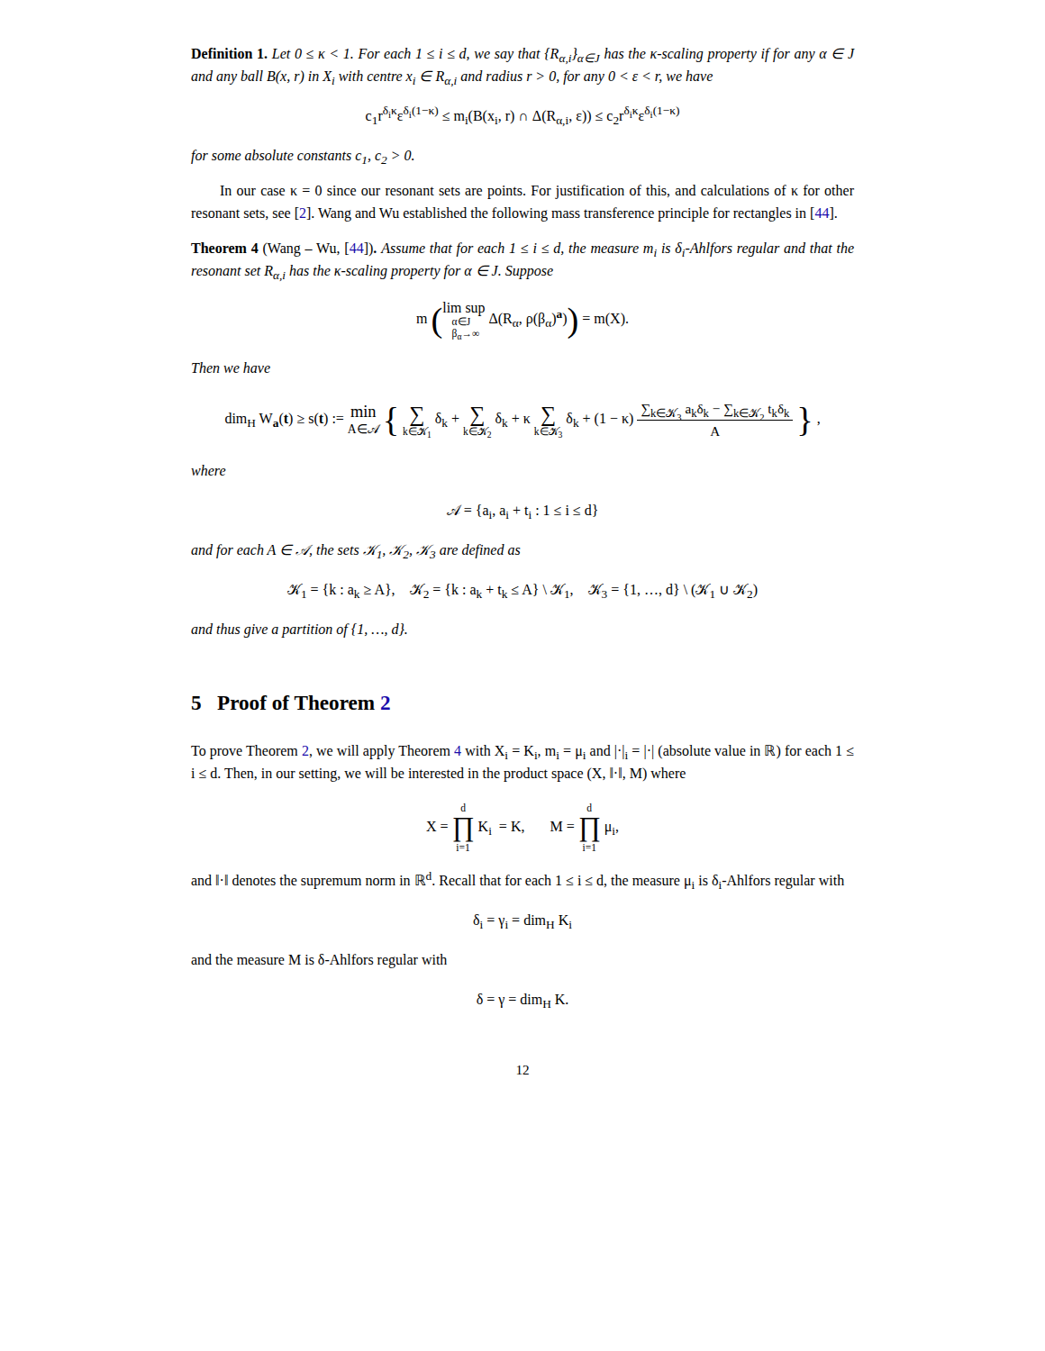Definition 1. Let 0 ≤ κ < 1. For each 1 ≤ i ≤ d, we say that {Rα,i}α∈J has the κ-scaling property if for any α ∈ J and any ball B(x, r) in Xi with centre xi ∈ Rα,i and radius r > 0, for any 0 < ε < r, we have
c1rδiκεδi(1−κ) ≤ mi(B(xi, r) ∩ Δ(Rα,i, ε)) ≤ c2rδiκεδi(1−κ)
for some absolute constants c1, c2 > 0.
In our case κ = 0 since our resonant sets are points. For justification of this, and calculations of κ for other resonant sets, see [2]. Wang and Wu established the following mass transference principle for rectangles in [44].
Theorem 4 (Wang – Wu, [44]). Assume that for each 1 ≤ i ≤ d, the measure mi is δi-Ahlfors regular and that the resonant set Rα,i has the κ-scaling property for α ∈ J. Suppose
m (lim sup
α∈J
βα→∞ Δ(Rα, ρ(βα)a)) = m(X).
Then we have
dimH Wa(t) ≥ s(t) := min
A∈𝒜 { ∑k∈𝒦1 δk + ∑k∈𝒦2 δk + κ ∑k∈𝒦3 δk + (1 − κ) ∑k∈𝒦3 akδk − ∑k∈𝒦2 tkδk A } ,
where
𝒜 = {ai, ai + ti : 1 ≤ i ≤ d}
and for each A ∈ 𝒜, the sets 𝒦1, 𝒦2, 𝒦3 are defined as
𝒦1 = {k : ak ≥ A}, 𝒦2 = {k : ak + tk ≤ A} \ 𝒦1, 𝒦3 = {1, …, d} \ (𝒦1 ∪ 𝒦2)
and thus give a partition of {1, …, d}.
5 Proof of Theorem 2
To prove Theorem 2, we will apply Theorem 4 with Xi = Ki, mi = μi and |·|i = |·| (absolute value in ℝ) for each 1 ≤ i ≤ d. Then, in our setting, we will be interested in the product space (X, ‖·‖, M) where
X = d∏i=1 Ki = K, M = d∏i=1 μi,
and ‖·‖ denotes the supremum norm in ℝd. Recall that for each 1 ≤ i ≤ d, the measure μi is δi-Ahlfors regular with
δi = γi = dimH Ki
and the measure M is δ-Ahlfors regular with
δ = γ = dimH K.
12